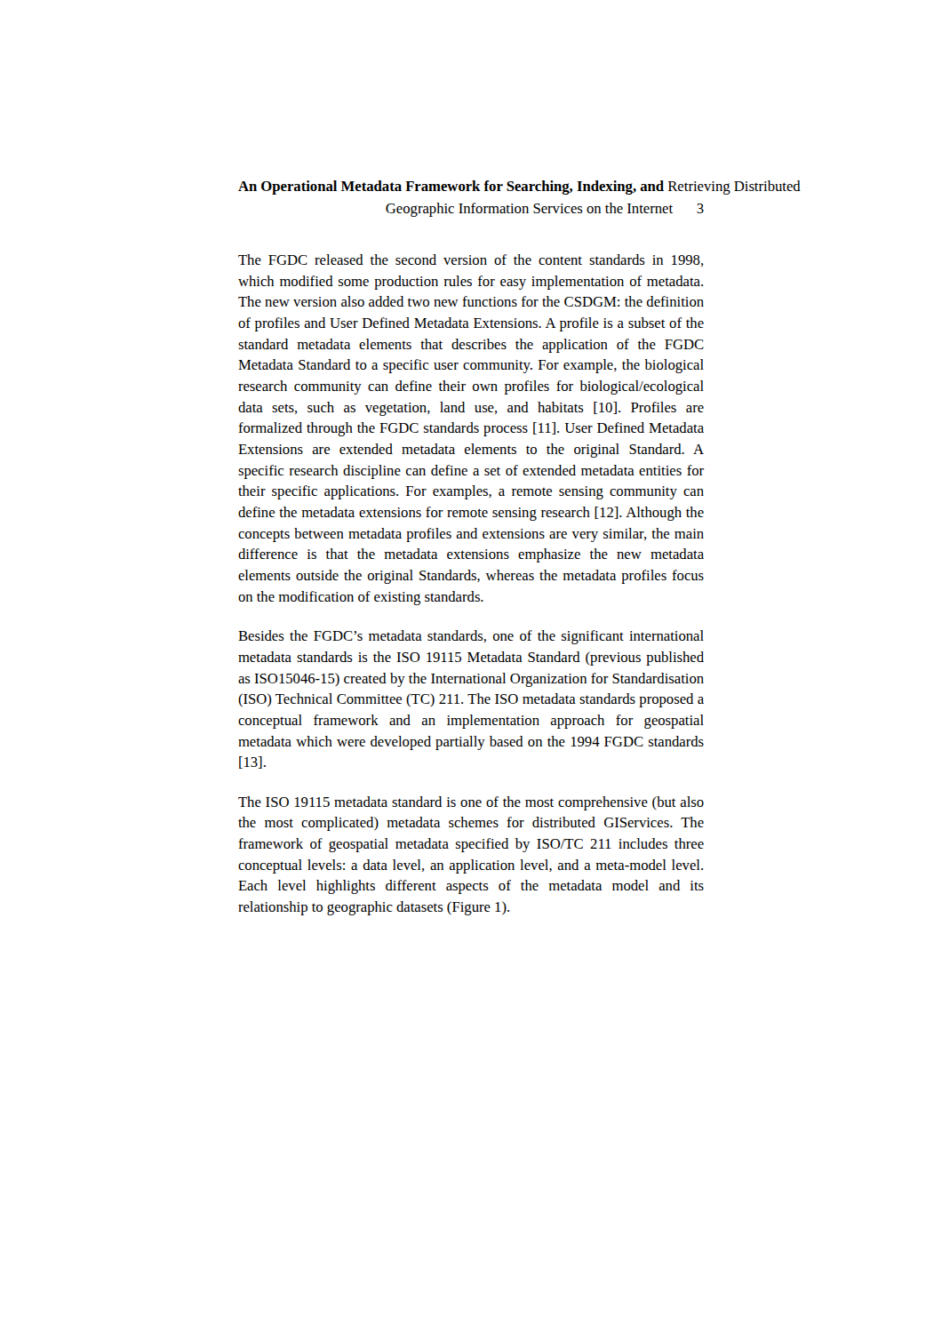An Operational Metadata Framework for Searching, Indexing, and Retrieving Distributed
Geographic Information Services on the Internet3
The FGDC released the second version of the content standards in 1998, which modified some production rules for easy implementation of metadata. The new version also added two new functions for the CSDGM: the definition of profiles and User Defined Metadata Extensions. A profile is a subset of the standard metadata elements that describes the application of the FGDC Metadata Standard to a specific user community. For example, the biological research community can define their own profiles for biological/ecological data sets, such as vegetation, land use, and habitats [10]. Profiles are formalized through the FGDC standards process [11]. User Defined Metadata Extensions are extended metadata elements to the original Standard. A specific research discipline can define a set of extended metadata entities for their specific applications. For examples, a remote sensing community can define the metadata extensions for remote sensing research [12]. Although the concepts between metadata profiles and extensions are very similar, the main difference is that the metadata extensions emphasize the new metadata elements outside the original Standards, whereas the metadata profiles focus on the modification of existing standards.
Besides the FGDC’s metadata standards, one of the significant international metadata standards is the ISO 19115 Metadata Standard (previous published as ISO15046-15) created by the International Organization for Standardisation (ISO) Technical Committee (TC) 211. The ISO metadata standards proposed a conceptual framework and an implementation approach for geospatial metadata which were developed partially based on the 1994 FGDC standards [13].
The ISO 19115 metadata standard is one of the most comprehensive (but also the most complicated) metadata schemes for distributed GIServices. The framework of geospatial metadata specified by ISO/TC 211 includes three conceptual levels: a data level, an application level, and a meta-model level. Each level highlights different aspects of the metadata model and its relationship to geographic datasets (Figure 1).